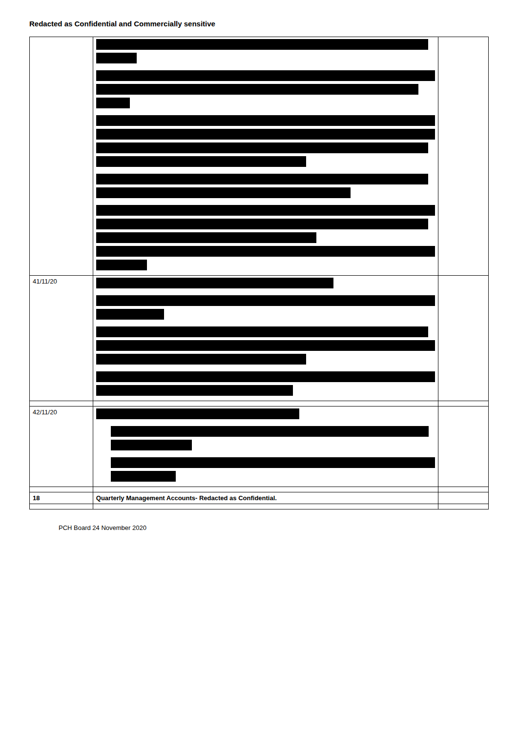Redacted as Confidential and Commercially sensitive
| 41/11/20 | | |
| 42/11/20 | | |
| 18 | Quarterly Management Accounts- Redacted as Confidential. | |
PCH Board 24 November 2020